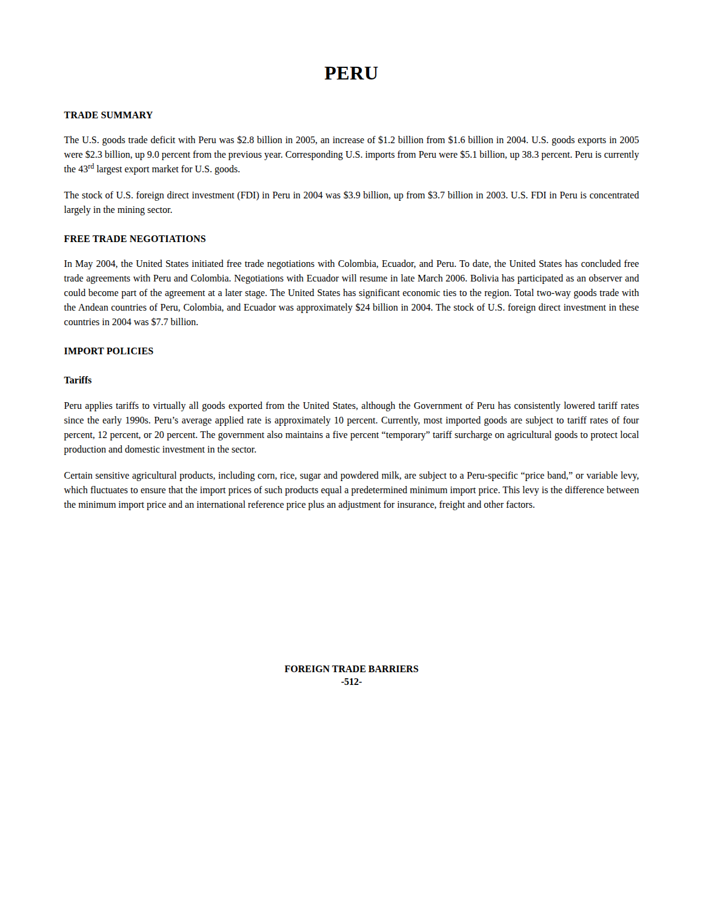PERU
Trade Summary
The U.S. goods trade deficit with Peru was $2.8 billion in 2005, an increase of $1.2 billion from $1.6 billion in 2004. U.S. goods exports in 2005 were $2.3 billion, up 9.0 percent from the previous year. Corresponding U.S. imports from Peru were $5.1 billion, up 38.3 percent. Peru is currently the 43rd largest export market for U.S. goods.
The stock of U.S. foreign direct investment (FDI) in Peru in 2004 was $3.9 billion, up from $3.7 billion in 2003. U.S. FDI in Peru is concentrated largely in the mining sector.
Free Trade Negotiations
In May 2004, the United States initiated free trade negotiations with Colombia, Ecuador, and Peru. To date, the United States has concluded free trade agreements with Peru and Colombia. Negotiations with Ecuador will resume in late March 2006. Bolivia has participated as an observer and could become part of the agreement at a later stage. The United States has significant economic ties to the region. Total two-way goods trade with the Andean countries of Peru, Colombia, and Ecuador was approximately $24 billion in 2004. The stock of U.S. foreign direct investment in these countries in 2004 was $7.7 billion.
Import Policies
Tariffs
Peru applies tariffs to virtually all goods exported from the United States, although the Government of Peru has consistently lowered tariff rates since the early 1990s. Peru’s average applied rate is approximately 10 percent. Currently, most imported goods are subject to tariff rates of four percent, 12 percent, or 20 percent. The government also maintains a five percent “temporary” tariff surcharge on agricultural goods to protect local production and domestic investment in the sector.
Certain sensitive agricultural products, including corn, rice, sugar and powdered milk, are subject to a Peru-specific “price band,” or variable levy, which fluctuates to ensure that the import prices of such products equal a predetermined minimum import price. This levy is the difference between the minimum import price and an international reference price plus an adjustment for insurance, freight and other factors.
FOREIGN TRADE BARRIERS
-512-